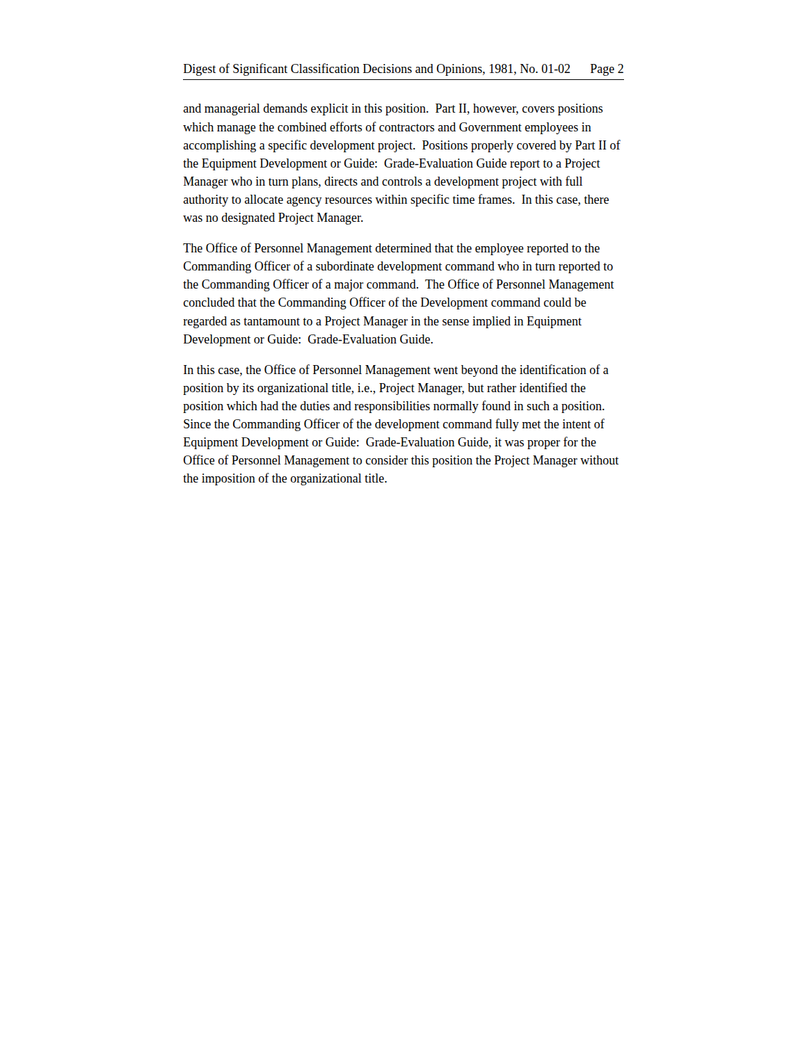Digest of Significant Classification Decisions and Opinions, 1981, No. 01-02 Page 2
and managerial demands explicit in this position. Part II, however, covers positions which manage the combined efforts of contractors and Government employees in accomplishing a specific development project. Positions properly covered by Part II of the Equipment Development or Guide: Grade-Evaluation Guide report to a Project Manager who in turn plans, directs and controls a development project with full authority to allocate agency resources within specific time frames. In this case, there was no designated Project Manager.
The Office of Personnel Management determined that the employee reported to the Commanding Officer of a subordinate development command who in turn reported to the Commanding Officer of a major command. The Office of Personnel Management concluded that the Commanding Officer of the Development command could be regarded as tantamount to a Project Manager in the sense implied in Equipment Development or Guide: Grade-Evaluation Guide.
In this case, the Office of Personnel Management went beyond the identification of a position by its organizational title, i.e., Project Manager, but rather identified the position which had the duties and responsibilities normally found in such a position. Since the Commanding Officer of the development command fully met the intent of Equipment Development or Guide: Grade-Evaluation Guide, it was proper for the Office of Personnel Management to consider this position the Project Manager without the imposition of the organizational title.